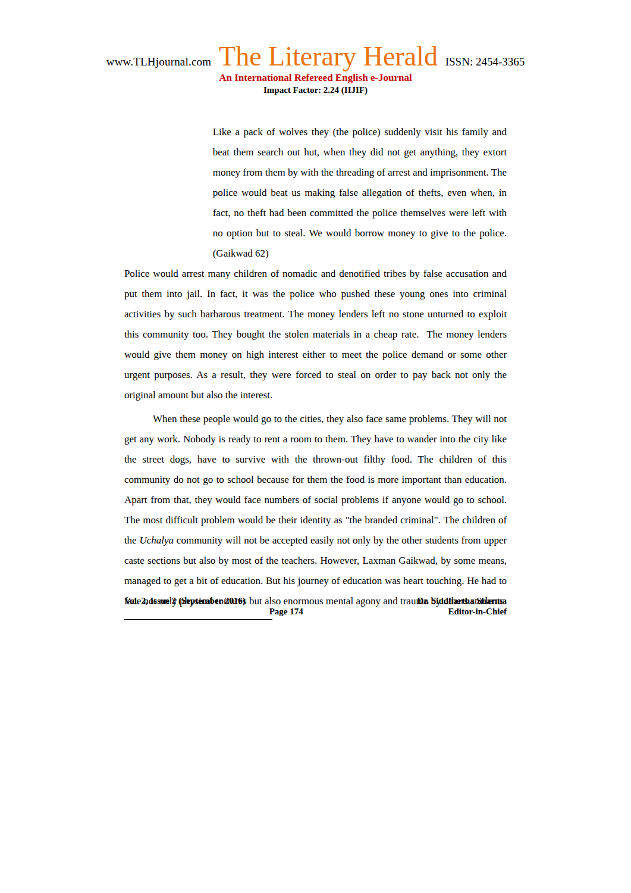www.TLHjournal.com The Literary Herald ISSN: 2454-3365
An International Refereed English e-Journal
Impact Factor: 2.24 (IIJIF)
Like a pack of wolves they (the police) suddenly visit his family and beat them search out hut, when they did not get anything, they extort money from them by with the threading of arrest and imprisonment. The police would beat us making false allegation of thefts, even when, in fact, no theft had been committed the police themselves were left with no option but to steal. We would borrow money to give to the police. (Gaikwad 62)
Police would arrest many children of nomadic and denotified tribes by false accusation and put them into jail. In fact, it was the police who pushed these young ones into criminal activities by such barbarous treatment. The money lenders left no stone unturned to exploit this community too. They bought the stolen materials in a cheap rate. The money lenders would give them money on high interest either to meet the police demand or some other urgent purposes. As a result, they were forced to steal on order to pay back not only the original amount but also the interest.
When these people would go to the cities, they also face same problems. They will not get any work. Nobody is ready to rent a room to them. They have to wander into the city like the street dogs, have to survive with the thrown-out filthy food. The children of this community do not go to school because for them the food is more important than education. Apart from that, they would face numbers of social problems if anyone would go to school. The most difficult problem would be their identity as "the branded criminal". The children of the Uchalya community will not be accepted easily not only by the other students from upper caste sections but also by most of the teachers. However, Laxman Gaikwad, by some means, managed to get a bit of education. But his journey of education was heart touching. He had to face not only physical tortures but also enormous mental agony and trauma by others students
Vol. 2, Issue 2 (September 2016)
Dr. Siddhartha Sharma
Page 174
Editor-in-Chief